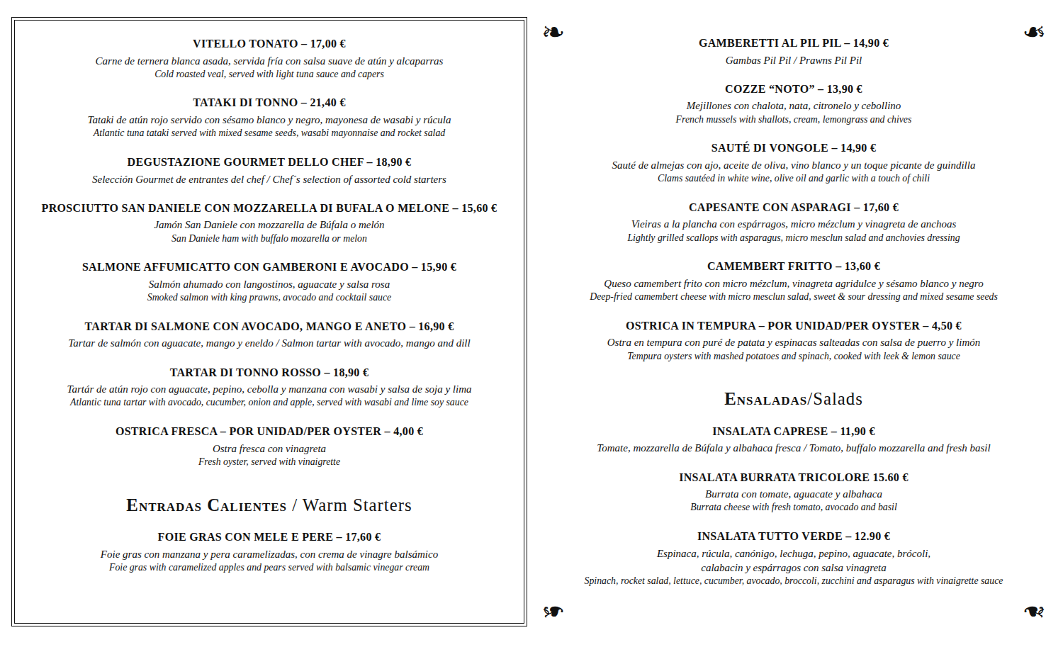Vitello Tonato – 17,00 €
Carne de ternera blanca asada, servida fría con salsa suave de atún y alcaparras
Cold roasted veal, served with light tuna sauce and capers
Tataki di Tonno – 21,40 €
Tataki de atún rojo servido con sésamo blanco y negro, mayonesa de wasabi y rúcula
Atlantic tuna tataki served with mixed sesame seeds, wasabi mayonnaise and rocket salad
Degustazione Gourmet dello Chef – 18,90 €
Selección Gourmet de entrantes del chef / Chef´s selection of assorted cold starters
Prosciutto San Daniele con Mozzarella di Bufala o Melone – 15,60 €
Jamón San Daniele con mozzarella de Búfala o melón
San Daniele ham with buffalo mozarella or melon
Salmone Affumicatto con Gamberoni e Avocado – 15,90 €
Salmón ahumado con langostinos, aguacate y salsa rosa
Smoked salmon with king prawns, avocado and cocktail sauce
Tartar di Salmone con Avocado, Mango e Aneto – 16,90 €
Tartar de salmón con aguacate, mango y eneldo / Salmon tartar with avocado, mango and dill
Tartar di Tonno Rosso – 18,90 €
Tartár de atún rojo con aguacate, pepino, cebolla y manzana con wasabi y salsa de soja y lima
Atlantic tuna tartar with avocado, cucumber, onion and apple, served with wasabi and lime soy sauce
Ostrica Fresca – por unidad/per oyster – 4,00 €
Ostra fresca con vinagreta
Fresh oyster, served with vinaigrette
Entradas Calientes / Warm Starters
Foie Gras con Mele e Pere – 17,60 €
Foie gras con manzana y pera caramelizadas, con crema de vinagre balsámico
Foie gras with caramelized apples and pears served with balsamic vinegar cream
❧ ❧ ❧ ❧
Gamberetti al Pil Pil – 14,90 €
Gambas Pil Pil / Prawns Pil Pil
Cozze “Noto” – 13,90 €
Mejillones con chalota, nata, citronelo y cebollino
French mussels with shallots, cream, lemongrass and chives
Sauté di Vongole – 14,90 €
Sauté de almejas con ajo, aceite de oliva, vino blanco y un toque picante de guindilla
Clams sautéed in white wine, olive oil and garlic with a touch of chili
Capesante con Asparagi – 17,60 €
Vieiras a la plancha con espárragos, micro mézclum y vinagreta de anchoas
Lightly grilled scallops with asparagus, micro mesclun salad and anchovies dressing
Camembert Fritto – 13,60 €
Queso camembert frito con micro mézclum, vinagreta agridulce y sésamo blanco y negro
Deep-fried camembert cheese with micro mesclun salad, sweet & sour dressing and mixed sesame seeds
Ostrica in Tempura – por unidad/per oyster – 4,50 €
Ostra en tempura con puré de patata y espinacas salteadas con salsa de puerro y limón
Tempura oysters with mashed potatoes and spinach, cooked with leek & lemon sauce
Ensaladas/Salads
Insalata Caprese – 11,90 €
Tomate, mozzarella de Búfala y albahaca fresca / Tomato, buffalo mozzarella and fresh basil
Insalata Burrata Tricolore 15.60 €
Burrata con tomate, aguacate y albahaca
Burrata cheese with fresh tomato, avocado and basil
Insalata Tutto Verde – 12.90 €
Espinaca, rúcula, canónigo, lechuga, pepino, aguacate, brócoli,
calabacin y espárragos con salsa vinagreta
Spinach, rocket salad, lettuce, cucumber, avocado, broccoli, zucchini and asparagus with vinaigrette sauce